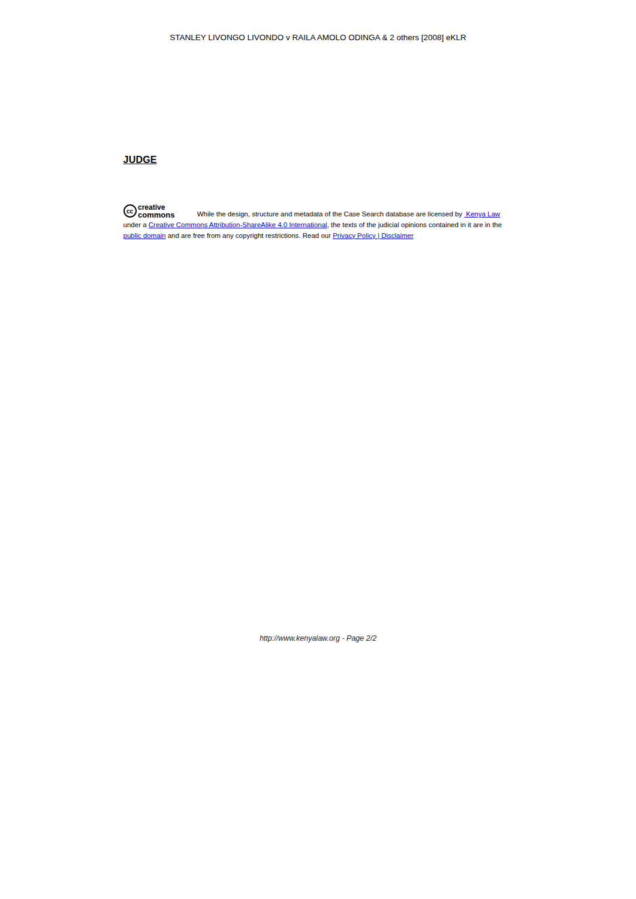STANLEY LIVONGO LIVONDO v RAILA AMOLO ODINGA & 2 others [2008] eKLR
JUDGE
cc creative commons While the design, structure and metadata of the Case Search database are licensed by Kenya Law under a Creative Commons Attribution-ShareAlike 4.0 International, the texts of the judicial opinions contained in it are in the public domain and are free from any copyright restrictions. Read our Privacy Policy | Disclaimer
http://www.kenyalaw.org - Page 2/2